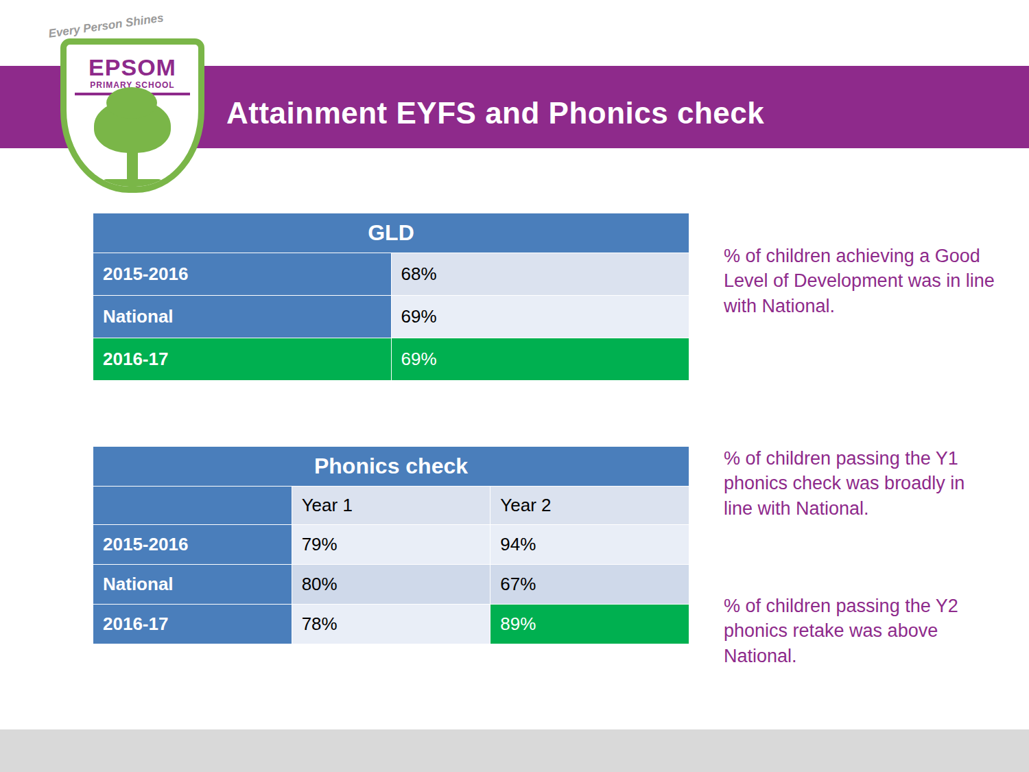Attainment EYFS and Phonics check
Every Person Shines
EPSOM
PRIMARY SCHOOL
| GLD |
| 2015-2016 | 68% |
| National | 69% |
| 2016-17 | 69% |
| Phonics check |
| | Year 1 | Year 2 |
| 2015-2016 | 79% | 94% |
| National | 80% | 67% |
| 2016-17 | 78% | 89% |
% of children achieving a Good Level of Development was in line with National.
% of children passing the Y1 phonics check was broadly in line with National.
% of children passing the Y2 phonics retake was above National.